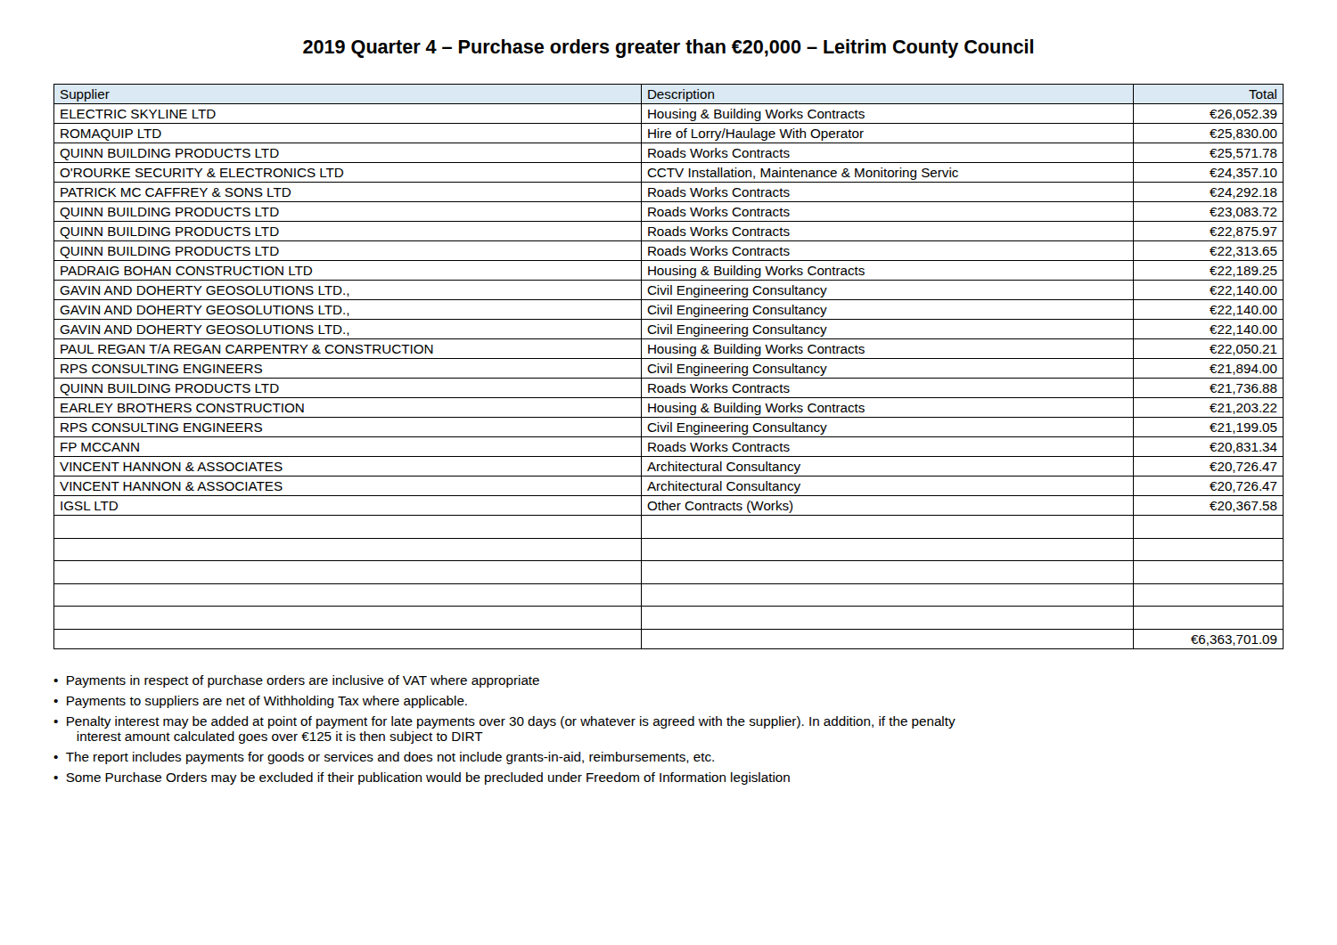2019 Quarter 4 – Purchase orders greater than €20,000 – Leitrim County Council
| Supplier | Description | Total |
| --- | --- | --- |
| ELECTRIC SKYLINE LTD | Housing & Building Works Contracts | €26,052.39 |
| ROMAQUIP LTD | Hire of Lorry/Haulage With Operator | €25,830.00 |
| QUINN BUILDING PRODUCTS LTD | Roads Works Contracts | €25,571.78 |
| O'ROURKE SECURITY & ELECTRONICS LTD | CCTV Installation, Maintenance & Monitoring Servic | €24,357.10 |
| PATRICK MC CAFFREY & SONS LTD | Roads Works Contracts | €24,292.18 |
| QUINN BUILDING PRODUCTS LTD | Roads Works Contracts | €23,083.72 |
| QUINN BUILDING PRODUCTS LTD | Roads Works Contracts | €22,875.97 |
| QUINN BUILDING PRODUCTS LTD | Roads Works Contracts | €22,313.65 |
| PADRAIG BOHAN CONSTRUCTION LTD | Housing & Building Works Contracts | €22,189.25 |
| GAVIN AND DOHERTY GEOSOLUTIONS LTD., | Civil Engineering Consultancy | €22,140.00 |
| GAVIN AND DOHERTY GEOSOLUTIONS LTD., | Civil Engineering Consultancy | €22,140.00 |
| GAVIN AND DOHERTY GEOSOLUTIONS LTD., | Civil Engineering Consultancy | €22,140.00 |
| PAUL REGAN T/A REGAN CARPENTRY & CONSTRUCTION | Housing & Building Works Contracts | €22,050.21 |
| RPS CONSULTING ENGINEERS | Civil Engineering Consultancy | €21,894.00 |
| QUINN BUILDING PRODUCTS LTD | Roads Works Contracts | €21,736.88 |
| EARLEY BROTHERS CONSTRUCTION | Housing & Building Works Contracts | €21,203.22 |
| RPS CONSULTING ENGINEERS | Civil Engineering Consultancy | €21,199.05 |
| FP MCCANN | Roads Works Contracts | €20,831.34 |
| VINCENT HANNON & ASSOCIATES | Architectural Consultancy | €20,726.47 |
| VINCENT HANNON & ASSOCIATES | Architectural Consultancy | €20,726.47 |
| IGSL LTD | Other Contracts (Works) | €20,367.58 |
| | | €6,363,701.09 |
Payments in respect of purchase orders are inclusive of VAT where appropriate
Payments to suppliers are net of Withholding Tax where applicable.
Penalty interest may be added at point of payment for late payments over 30 days (or whatever is agreed with the supplier). In addition, if the penalty interest amount calculated goes over €125 it is then subject to DIRT
The report includes payments for goods or services and does not include grants-in-aid, reimbursements, etc.
Some Purchase Orders may be excluded if their publication would be precluded under Freedom of Information legislation